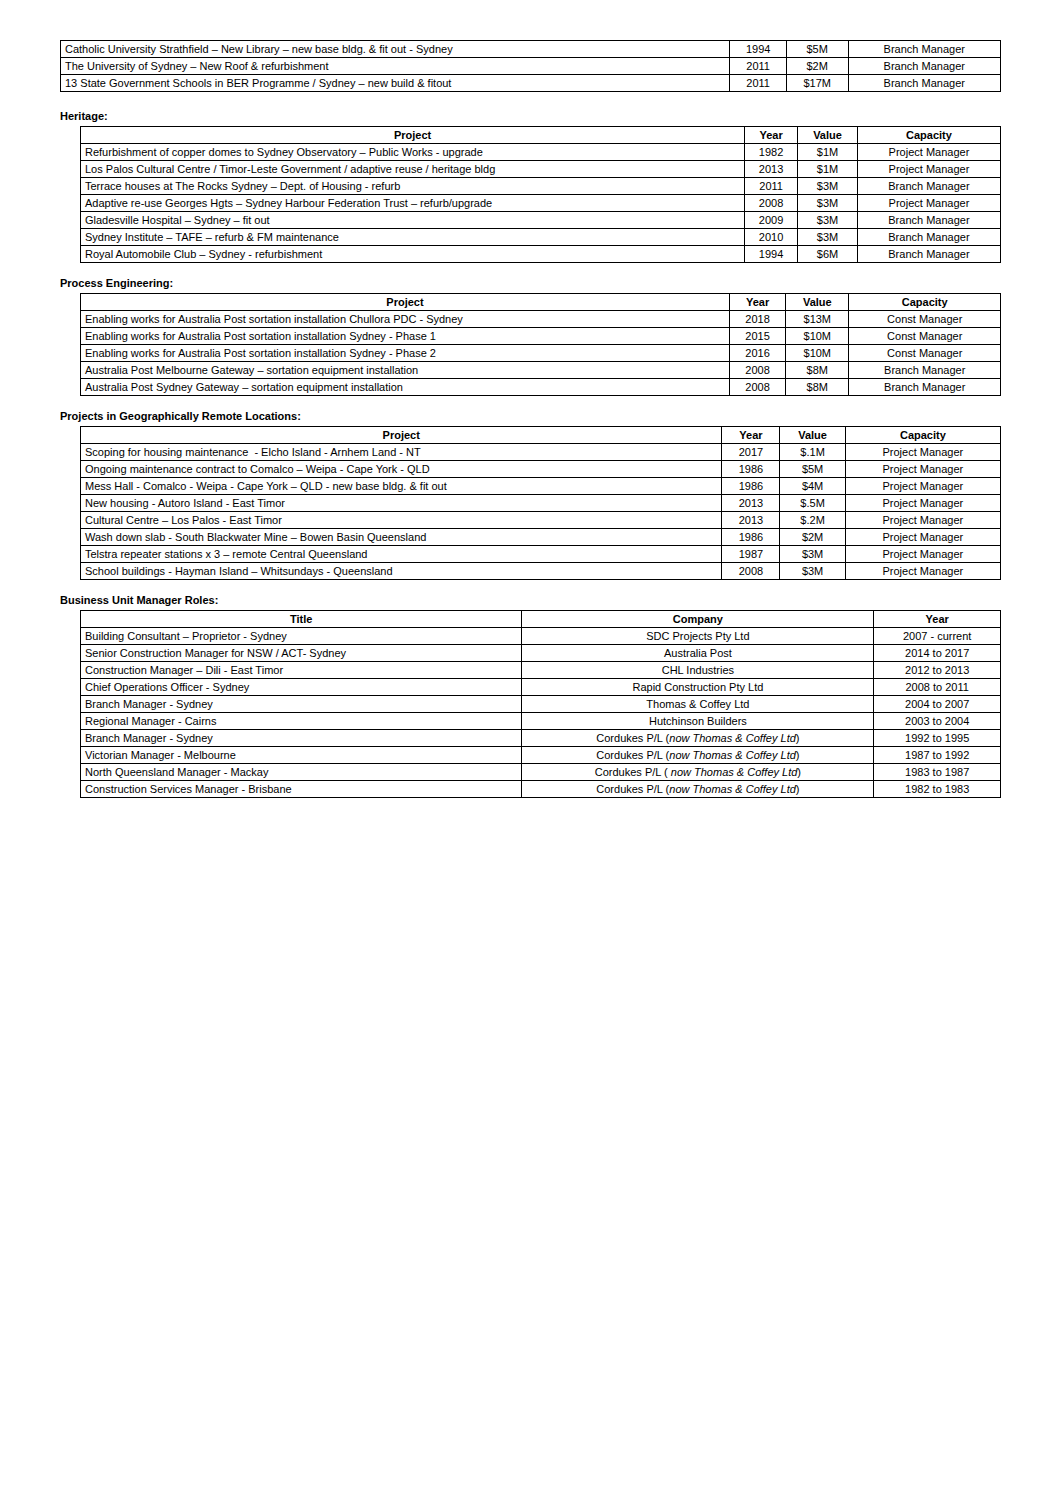| Catholic University Strathfield – New Library – new base bldg. & fit out - Sydney | 1994 | $5M | Branch Manager |
| The University of Sydney – New Roof & refurbishment | 2011 | $2M | Branch Manager |
| 13 State Government Schools in BER Programme / Sydney – new build & fitout | 2011 | $17M | Branch Manager |
Heritage:
| Project | Year | Value | Capacity |
| --- | --- | --- | --- |
| Refurbishment of copper domes to Sydney Observatory – Public Works - upgrade | 1982 | $1M | Project Manager |
| Los Palos Cultural Centre / Timor-Leste Government / adaptive reuse / heritage bldg | 2013 | $1M | Project Manager |
| Terrace houses at The Rocks Sydney – Dept. of Housing - refurb | 2011 | $3M | Branch Manager |
| Adaptive re-use Georges Hgts – Sydney Harbour Federation Trust – refurb/upgrade | 2008 | $3M | Project Manager |
| Gladesville Hospital – Sydney – fit out | 2009 | $3M | Branch Manager |
| Sydney Institute – TAFE – refurb & FM maintenance | 2010 | $3M | Branch Manager |
| Royal Automobile Club – Sydney - refurbishment | 1994 | $6M | Branch Manager |
Process Engineering:
| Project | Year | Value | Capacity |
| --- | --- | --- | --- |
| Enabling works for Australia Post sortation installation Chullora PDC - Sydney | 2018 | $13M | Const Manager |
| Enabling works for Australia Post sortation installation Sydney - Phase 1 | 2015 | $10M | Const Manager |
| Enabling works for Australia Post sortation installation Sydney - Phase 2 | 2016 | $10M | Const Manager |
| Australia Post Melbourne Gateway – sortation equipment installation | 2008 | $8M | Branch Manager |
| Australia Post Sydney Gateway – sortation equipment installation | 2008 | $8M | Branch Manager |
Projects in Geographically Remote Locations:
| Project | Year | Value | Capacity |
| --- | --- | --- | --- |
| Scoping for housing maintenance - Elcho Island - Arnhem Land - NT | 2017 | $.1M | Project Manager |
| Ongoing maintenance contract to Comalco – Weipa - Cape York - QLD | 1986 | $5M | Project Manager |
| Mess Hall - Comalco - Weipa - Cape York – QLD - new base bldg. & fit out | 1986 | $4M | Project Manager |
| New housing - Autoro Island - East Timor | 2013 | $.5M | Project Manager |
| Cultural Centre – Los Palos - East Timor | 2013 | $.2M | Project Manager |
| Wash down slab - South Blackwater Mine – Bowen Basin Queensland | 1986 | $2M | Project Manager |
| Telstra repeater stations x 3 – remote Central Queensland | 1987 | $3M | Project Manager |
| School buildings - Hayman Island – Whitsundays - Queensland | 2008 | $3M | Project Manager |
Business Unit Manager Roles:
| Title | Company | Year |
| --- | --- | --- |
| Building Consultant – Proprietor - Sydney | SDC Projects Pty Ltd | 2007 - current |
| Senior Construction Manager for NSW / ACT- Sydney | Australia Post | 2014 to 2017 |
| Construction Manager – Dili - East Timor | CHL Industries | 2012 to 2013 |
| Chief Operations Officer - Sydney | Rapid Construction Pty Ltd | 2008 to 2011 |
| Branch Manager - Sydney | Thomas & Coffey Ltd | 2004 to 2007 |
| Regional Manager - Cairns | Hutchinson Builders | 2003 to 2004 |
| Branch Manager - Sydney | Cordukes P/L ( now Thomas & Coffey Ltd ) | 1992 to 1995 |
| Victorian Manager - Melbourne | Cordukes P/L ( now Thomas & Coffey Ltd ) | 1987 to 1992 |
| North Queensland Manager - Mackay | Cordukes P/L ( now Thomas & Coffey Ltd ) | 1983 to 1987 |
| Construction Services Manager - Brisbane | Cordukes P/L ( now Thomas & Coffey Ltd ) | 1982 to 1983 |